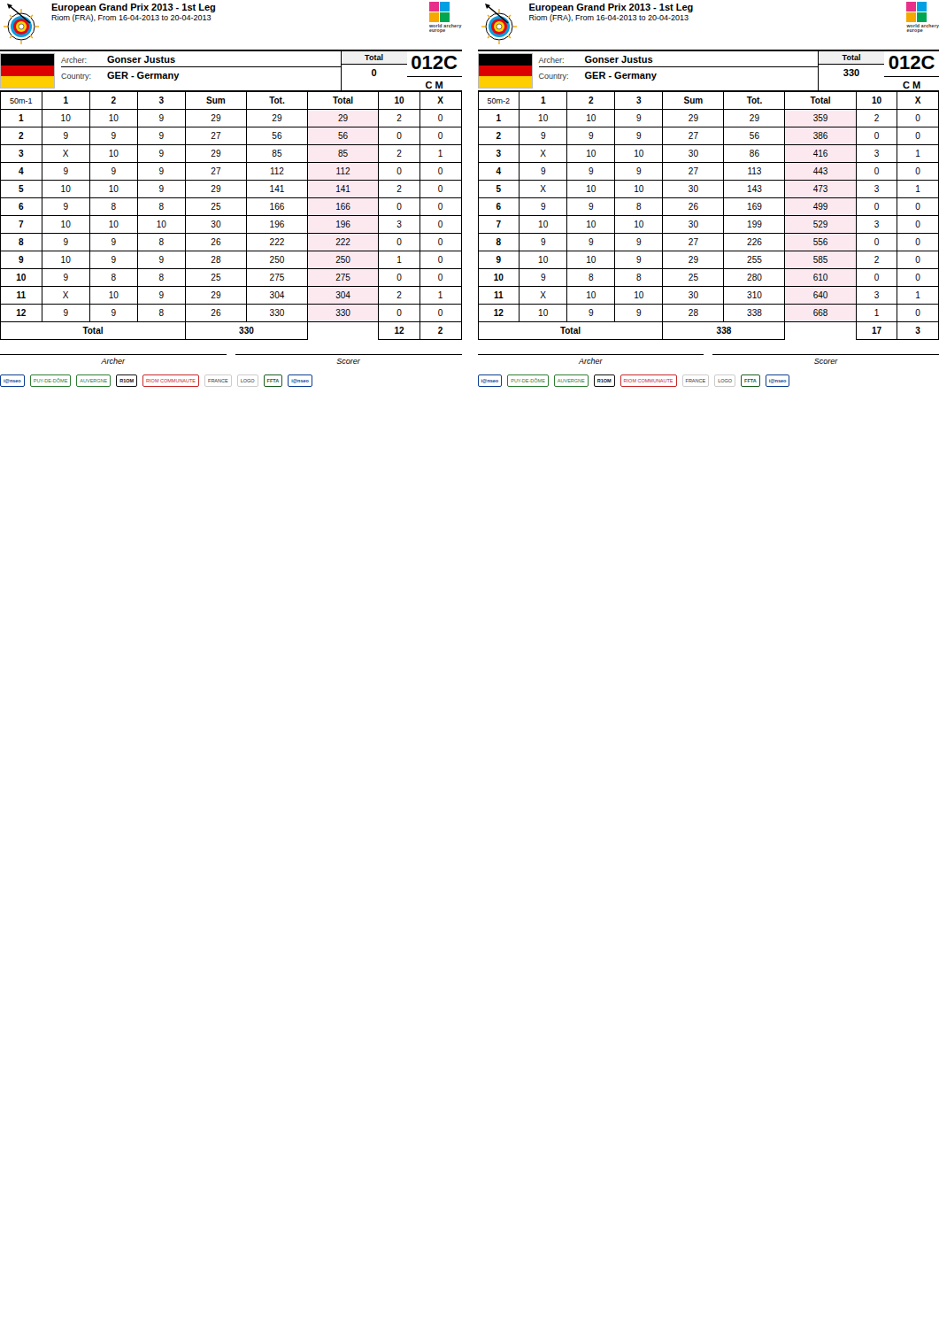European Grand Prix 2013 - 1st Leg
Riom (FRA), From 16-04-2013 to 20-04-2013
world archery
europe
Archer:
Gonser Justus
Country:
GER - Germany
Total
0
012C
C M
| 50m-1 | 1 | 2 | 3 | Sum | Tot. | Total | 10 | X |
| --- | --- | --- | --- | --- | --- | --- | --- | --- |
| 1 | 10 | 10 | 9 | 29 | 29 | 29 | 2 | 0 |
| 2 | 9 | 9 | 9 | 27 | 56 | 56 | 0 | 0 |
| 3 | X | 10 | 9 | 29 | 85 | 85 | 2 | 1 |
| 4 | 9 | 9 | 9 | 27 | 112 | 112 | 0 | 0 |
| 5 | 10 | 10 | 9 | 29 | 141 | 141 | 2 | 0 |
| 6 | 9 | 8 | 8 | 25 | 166 | 166 | 0 | 0 |
| 7 | 10 | 10 | 10 | 30 | 196 | 196 | 3 | 0 |
| 8 | 9 | 9 | 8 | 26 | 222 | 222 | 0 | 0 |
| 9 | 10 | 9 | 9 | 28 | 250 | 250 | 1 | 0 |
| 10 | 9 | 8 | 8 | 25 | 275 | 275 | 0 | 0 |
| 11 | X | 10 | 9 | 29 | 304 | 304 | 2 | 1 |
| 12 | 9 | 9 | 8 | 26 | 330 | 330 | 0 | 0 |
| Total | 330 | | 12 | 2 |
Archer
Scorer
i@nseo
PUY-DE-DÔME
AUVERGNE
R1OM
RIOM COMMUNAUTE
FRANCE
LOGO
FFTA
i@nseo
European Grand Prix 2013 - 1st Leg
Riom (FRA), From 16-04-2013 to 20-04-2013
world archery
europe
Archer:
Gonser Justus
Country:
GER - Germany
Total
330
012C
C M
| 50m-2 | 1 | 2 | 3 | Sum | Tot. | Total | 10 | X |
| --- | --- | --- | --- | --- | --- | --- | --- | --- |
| 1 | 10 | 10 | 9 | 29 | 29 | 359 | 2 | 0 |
| 2 | 9 | 9 | 9 | 27 | 56 | 386 | 0 | 0 |
| 3 | X | 10 | 10 | 30 | 86 | 416 | 3 | 1 |
| 4 | 9 | 9 | 9 | 27 | 113 | 443 | 0 | 0 |
| 5 | X | 10 | 10 | 30 | 143 | 473 | 3 | 1 |
| 6 | 9 | 9 | 8 | 26 | 169 | 499 | 0 | 0 |
| 7 | 10 | 10 | 10 | 30 | 199 | 529 | 3 | 0 |
| 8 | 9 | 9 | 9 | 27 | 226 | 556 | 0 | 0 |
| 9 | 10 | 10 | 9 | 29 | 255 | 585 | 2 | 0 |
| 10 | 9 | 8 | 8 | 25 | 280 | 610 | 0 | 0 |
| 11 | X | 10 | 10 | 30 | 310 | 640 | 3 | 1 |
| 12 | 10 | 9 | 9 | 28 | 338 | 668 | 1 | 0 |
| Total | 338 | | 17 | 3 |
Archer
Scorer
i@nseo
PUY-DE-DÔME
AUVERGNE
R1OM
RIOM COMMUNAUTE
FRANCE
LOGO
FFTA
i@nseo